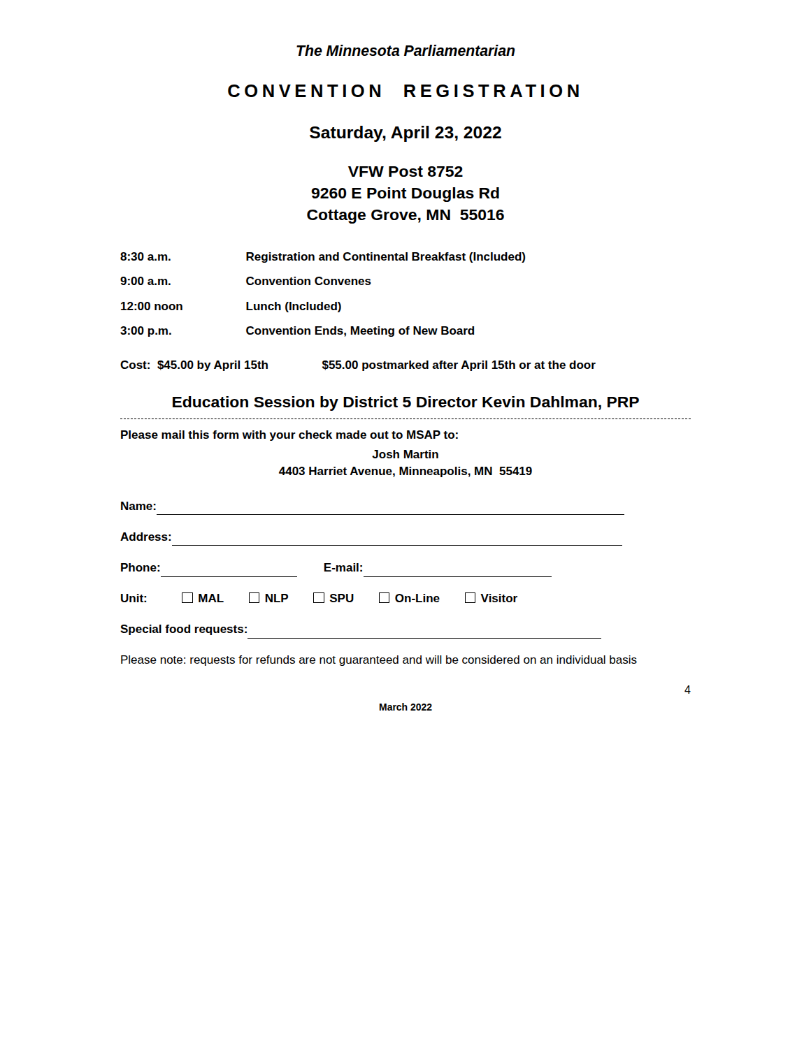The Minnesota Parliamentarian
CONVENTION REGISTRATION
Saturday, April 23, 2022
VFW Post 8752
9260 E Point Douglas Rd
Cottage Grove, MN 55016
| 8:30 a.m. | Registration and Continental Breakfast (Included) |
| 9:00 a.m. | Convention Convenes |
| 12:00 noon | Lunch (Included) |
| 3:00 p.m. | Convention Ends, Meeting of New Board |
Cost: $45.00 by April 15th $55.00 postmarked after April 15th or at the door
Education Session by District 5 Director Kevin Dahlman, PRP
Please mail this form with your check made out to MSAP to:
Josh Martin
4403 Harriet Avenue, Minneapolis, MN 55419
Name:
Address:
Phone: E-mail:
Unit: MAL NLP SPU On-Line Visitor
Special food requests:
Please note: requests for refunds are not guaranteed and will be considered on an individual basis
4 March 2022